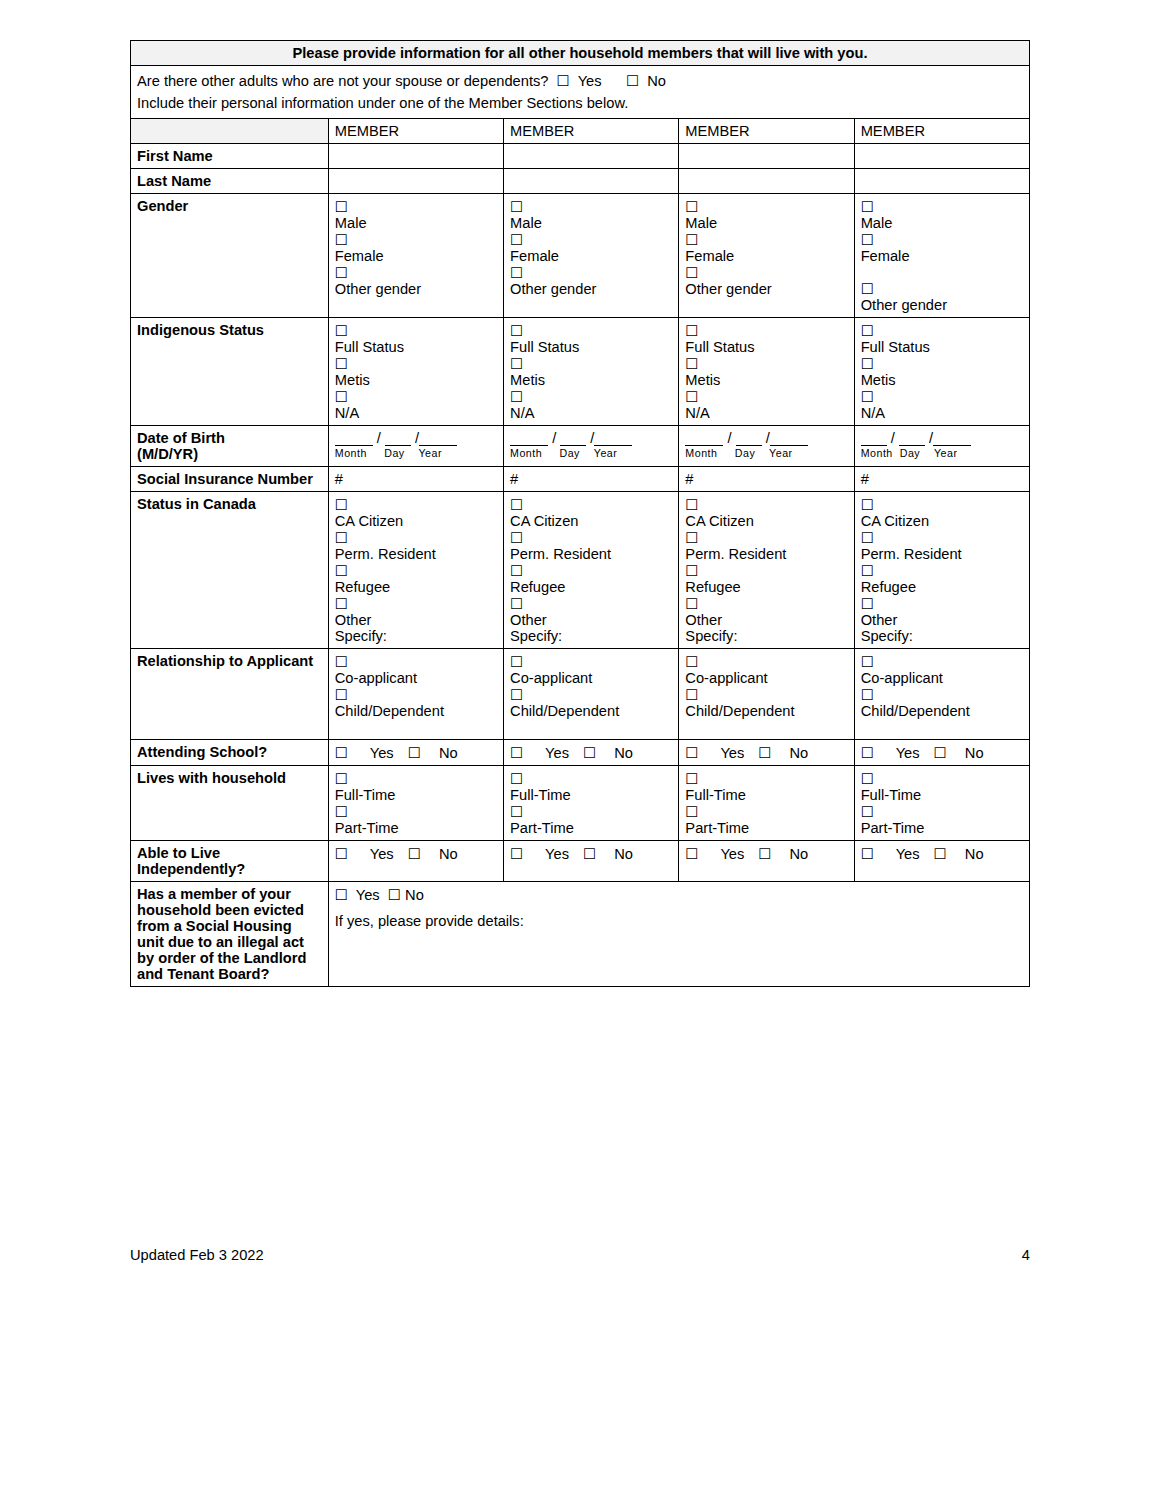| Please provide information for all other household members that will live with you. |
| Are there other adults who are not your spouse or dependents? ☐ Yes ☐ No Include their personal information under one of the Member Sections below. |
| | MEMBER | MEMBER | MEMBER | MEMBER |
| First Name | | | | |
| Last Name | | | | |
| Gender | ☐ Male ☐ Female ☐ Other gender | ☐ Male ☐ Female ☐ Other gender | ☐ Male ☐ Female ☐ Other gender | ☐ Male ☐ Female ☐ Other gender |
| Indigenous Status | ☐ Full Status ☐ Metis ☐ N/A | ☐ Full Status ☐ Metis ☐ N/A | ☐ Full Status ☐ Metis ☐ N/A | ☐ Full Status ☐ Metis ☐ N/A |
| Date of Birth (M/D/YR) | / / Month Day Year | / / Month Day Year | / / Month Day Year | / / Month Day Year |
| Social Insurance Number | # | # | # | # |
| Status in Canada | ☐ CA Citizen ☐ Perm. Resident ☐ Refugee ☐ Other Specify: | ☐ CA Citizen ☐ Perm. Resident ☐ Refugee ☐ Other Specify: | ☐ CA Citizen ☐ Perm. Resident ☐ Refugee ☐ Other Specify: | ☐ CA Citizen ☐ Perm. Resident ☐ Refugee ☐ Other Specify: |
| Relationship to Applicant | ☐ Co-applicant ☐ Child/Dependent | ☐ Co-applicant ☐ Child/Dependent | ☐ Co-applicant ☐ Child/Dependent | ☐ Co-applicant ☐ Child/Dependent |
| Attending School? | ☐ Yes ☐ No | ☐ Yes ☐ No | ☐ Yes ☐ No | ☐ Yes ☐ No |
| Lives with household | ☐ Full-Time ☐ Part-Time | ☐ Full-Time ☐ Part-Time | ☐ Full-Time ☐ Part-Time | ☐ Full-Time ☐ Part-Time |
| Able to Live Independently? | ☐ Yes ☐ No | ☐ Yes ☐ No | ☐ Yes ☐ No | ☐ Yes ☐ No |
| Has a member of your household been evicted from a Social Housing unit due to an illegal act by order of the Landlord and Tenant Board? | ☐ Yes ☐ No If yes, please provide details: |
Updated Feb 3 2022
4